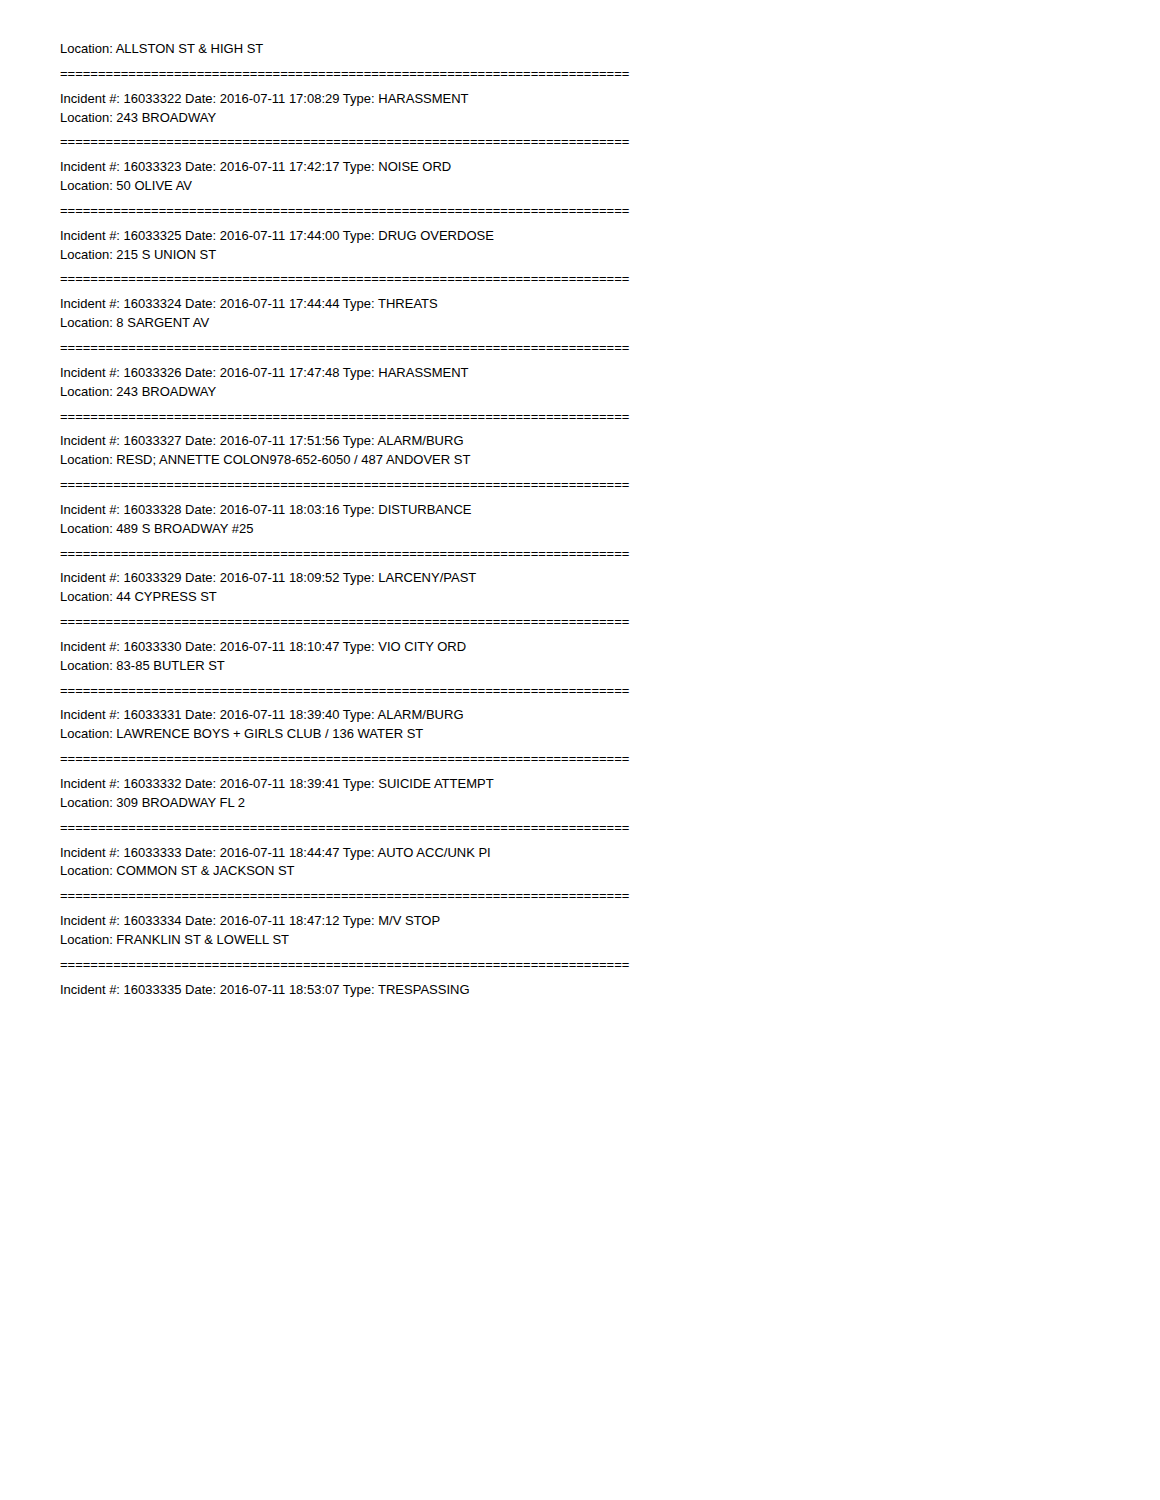Location: ALLSTON ST & HIGH ST
===========================================================================
Incident #: 16033322 Date: 2016-07-11 17:08:29 Type: HARASSMENT
Location: 243 BROADWAY
===========================================================================
Incident #: 16033323 Date: 2016-07-11 17:42:17 Type: NOISE ORD
Location: 50 OLIVE AV
===========================================================================
Incident #: 16033325 Date: 2016-07-11 17:44:00 Type: DRUG OVERDOSE
Location: 215 S UNION ST
===========================================================================
Incident #: 16033324 Date: 2016-07-11 17:44:44 Type: THREATS
Location: 8 SARGENT AV
===========================================================================
Incident #: 16033326 Date: 2016-07-11 17:47:48 Type: HARASSMENT
Location: 243 BROADWAY
===========================================================================
Incident #: 16033327 Date: 2016-07-11 17:51:56 Type: ALARM/BURG
Location: RESD; ANNETTE COLON978-652-6050 / 487 ANDOVER ST
===========================================================================
Incident #: 16033328 Date: 2016-07-11 18:03:16 Type: DISTURBANCE
Location: 489 S BROADWAY #25
===========================================================================
Incident #: 16033329 Date: 2016-07-11 18:09:52 Type: LARCENY/PAST
Location: 44 CYPRESS ST
===========================================================================
Incident #: 16033330 Date: 2016-07-11 18:10:47 Type: VIO CITY ORD
Location: 83-85 BUTLER ST
===========================================================================
Incident #: 16033331 Date: 2016-07-11 18:39:40 Type: ALARM/BURG
Location: LAWRENCE BOYS + GIRLS CLUB / 136 WATER ST
===========================================================================
Incident #: 16033332 Date: 2016-07-11 18:39:41 Type: SUICIDE ATTEMPT
Location: 309 BROADWAY FL 2
===========================================================================
Incident #: 16033333 Date: 2016-07-11 18:44:47 Type: AUTO ACC/UNK PI
Location: COMMON ST & JACKSON ST
===========================================================================
Incident #: 16033334 Date: 2016-07-11 18:47:12 Type: M/V STOP
Location: FRANKLIN ST & LOWELL ST
===========================================================================
Incident #: 16033335 Date: 2016-07-11 18:53:07 Type: TRESPASSING